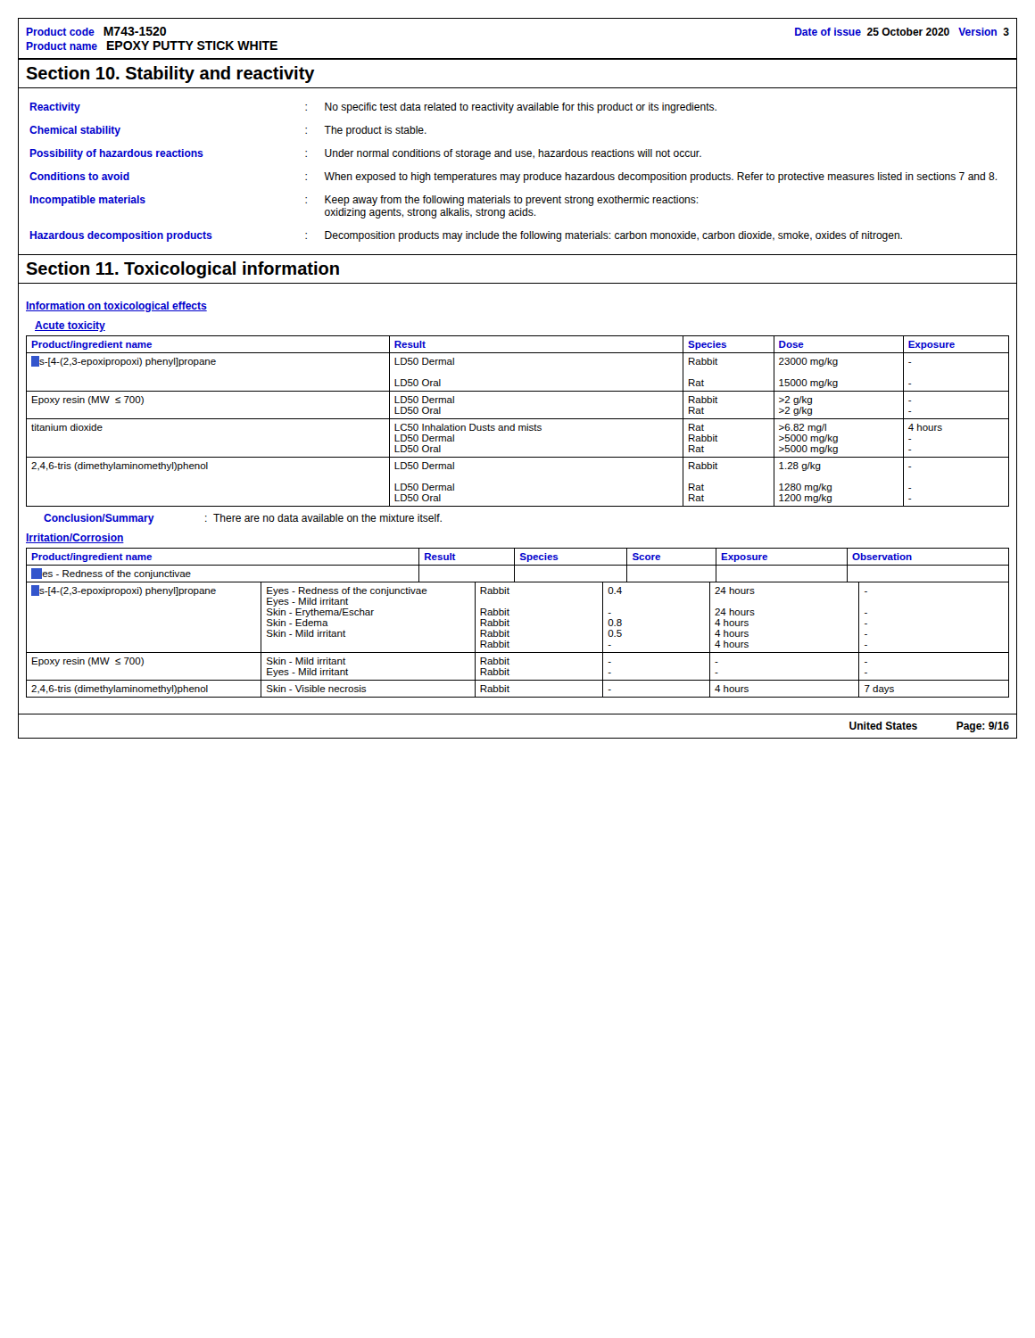Product code M743-1520
Date of issue 25 October 2020 Version 3
Product name EPOXY PUTTY STICK WHITE
Section 10. Stability and reactivity
| Reactivity | : | No specific test data related to reactivity available for this product or its ingredients. |
| Chemical stability | : | The product is stable. |
| Possibility of hazardous reactions | : | Under normal conditions of storage and use, hazardous reactions will not occur. |
| Conditions to avoid | : | When exposed to high temperatures may produce hazardous decomposition products. Refer to protective measures listed in sections 7 and 8. |
| Incompatible materials | : | Keep away from the following materials to prevent strong exothermic reactions: oxidizing agents, strong alkalis, strong acids. |
| Hazardous decomposition products | : | Decomposition products may include the following materials: carbon monoxide, carbon dioxide, smoke, oxides of nitrogen. |
Section 11. Toxicological information
Information on toxicological effects
Acute toxicity
| Product/ingredient name | Result | Species | Dose | Exposure |
| --- | --- | --- | --- | --- |
| bi s-[4-(2,3-epoxipropoxi) phenyl]propane | LD50 Dermal LD50 Oral | Rabbit Rat | 23000 mg/kg 15000 mg/kg | - - |
| Epoxy resin (MW ≤ 700) | LD50 Dermal LD50 Oral | Rabbit Rat | >2 g/kg >2 g/kg | - - |
| titanium dioxide | LC50 Inhalation Dusts and mists LD50 Dermal LD50 Oral | Rat Rabbit Rat | >6.82 mg/l >5000 mg/kg >5000 mg/kg | 4 hours - - |
| 2,4,6-tris (dimethylaminomethyl)phenol | LD50 Dermal LD50 Dermal LD50 Oral | Rabbit Rat Rat | 1.28 g/kg 1280 mg/kg 1200 mg/kg | - - - |
Conclusion/Summary: There are no data available on the mixture itself.
Irritation/Corrosion
| Product/ingredient name | Result | Species | Score | Exposure | Observation |
| --- | --- | --- | --- | --- | --- |
| by es - Redness of the conjunctivae | | | | | |
| bi s-[4-(2,3-epoxipropoxi) phenyl]propane | Eyes - Redness of the conjunctivae Eyes - Mild irritant Skin - Erythema/Eschar Skin - Edema Skin - Mild irritant | Rabbit Rabbit Rabbit Rabbit Rabbit | 0.4 - 0.8 0.5 - | 24 hours 24 hours 4 hours 4 hours 4 hours | - - - - - |
| Epoxy resin (MW ≤ 700) | Skin - Mild irritant Eyes - Mild irritant | Rabbit Rabbit | - - | - - | - - |
| 2,4,6-tris (dimethylaminomethyl)phenol | Skin - Visible necrosis | Rabbit | - | 4 hours | 7 days |
United States Page: 9/16